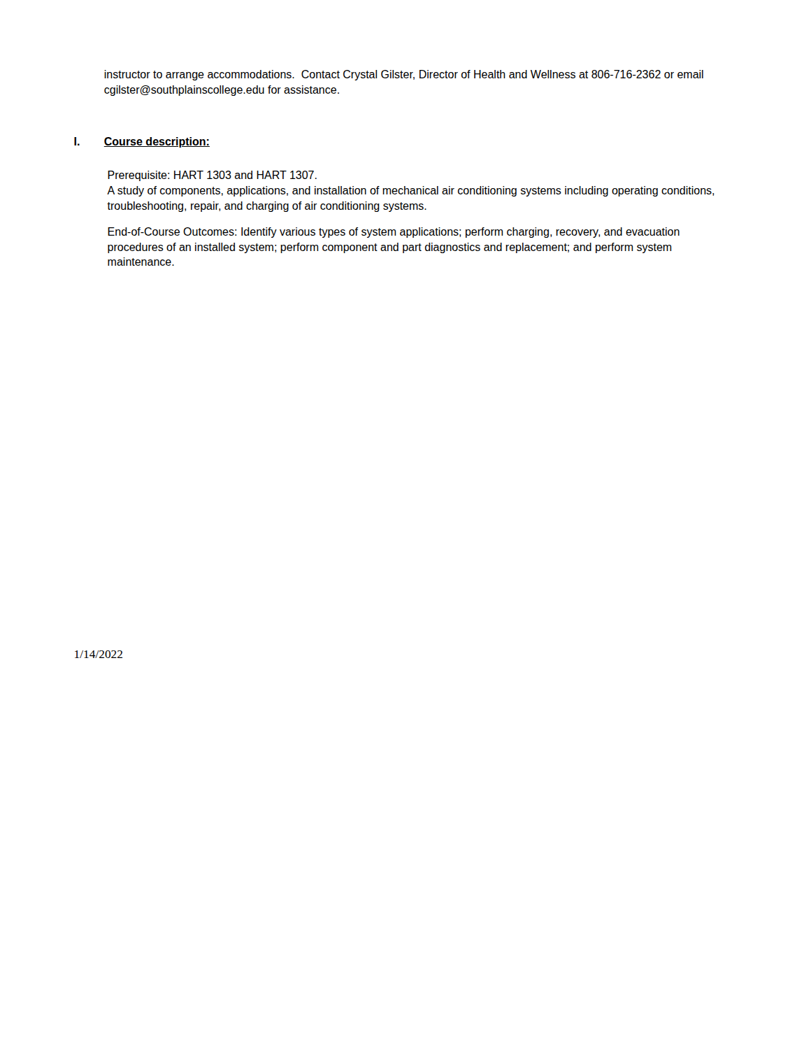instructor to arrange accommodations. Contact Crystal Gilster, Director of Health and Wellness at 806-716-2362 or email cgilster@southplainscollege.edu for assistance.
I. Course description:
Prerequisite: HART 1303 and HART 1307.
A study of components, applications, and installation of mechanical air conditioning systems including operating conditions, troubleshooting, repair, and charging of air conditioning systems.
End-of-Course Outcomes: Identify various types of system applications; perform charging, recovery, and evacuation procedures of an installed system; perform component and part diagnostics and replacement; and perform system maintenance.
1/14/2022